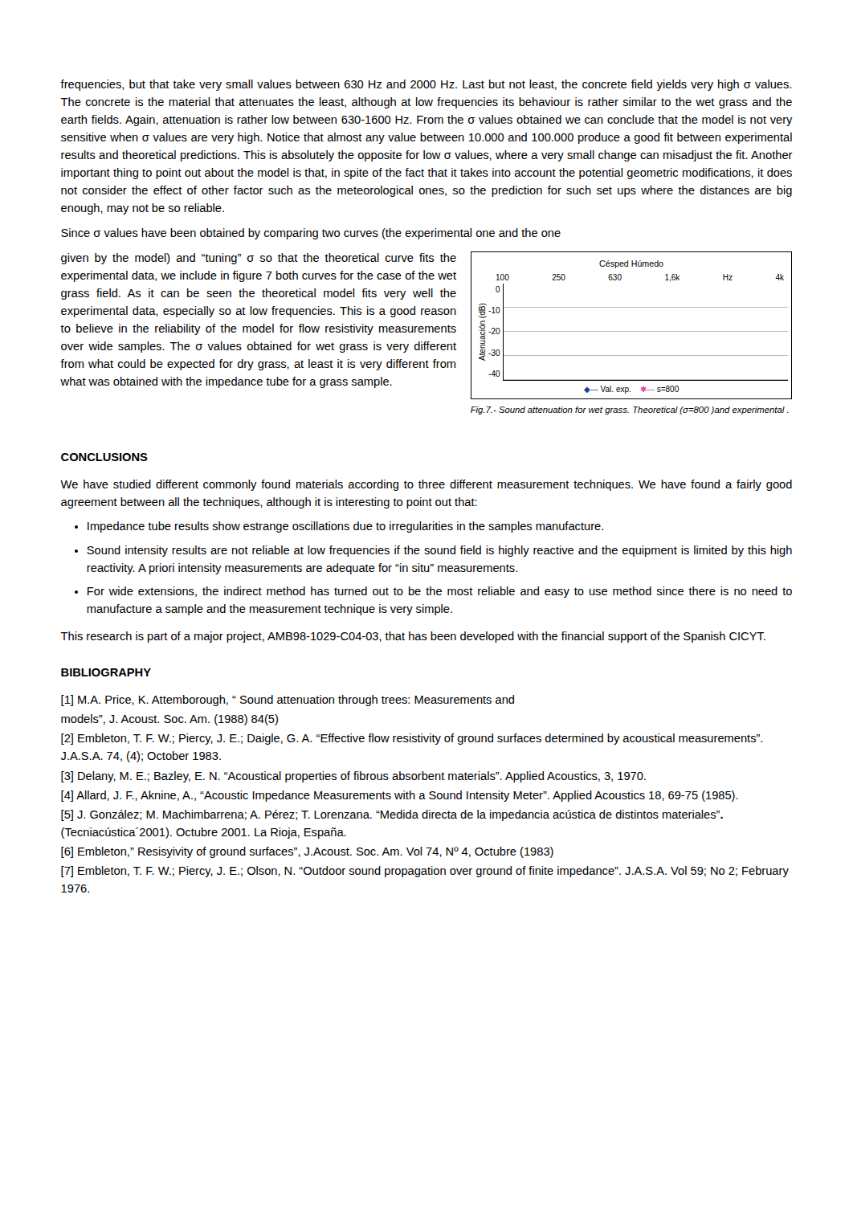frequencies, but that take very small values between 630 Hz and 2000 Hz. Last but not least, the concrete field yields very high σ values. The concrete is the material that attenuates the least, although at low frequencies its behaviour is rather similar to the wet grass and the earth fields. Again, attenuation is rather low between 630-1600 Hz. From the σ values obtained we can conclude that the model is not very sensitive when σ values are very high. Notice that almost any value between 10.000 and 100.000 produce a good fit between experimental results and theoretical predictions. This is absolutely the opposite for low σ values, where a very small change can misadjust the fit. Another important thing to point out about the model is that, in spite of the fact that it takes into account the potential geometric modifications, it does not consider the effect of other factor such as the meteorological ones, so the prediction for such set ups where the distances are big enough, may not be so reliable.
Since σ values have been obtained by comparing two curves (the experimental one and the one
Césped Húmedo
1002506301,6k Hz 4k
Atenuación (dB)
0 -10 -20 -30 -40
◆— Val. exp. ✱— s=800
Fig.7.- Sound attenuation for wet grass. Theoretical (σ=800 )and experimental .
given by the model) and “tuning” σ so that the theoretical curve fits the experimental data, we include in figure 7 both curves for the case of the wet grass field. As it can be seen the theoretical model fits very well the experimental data, especially so at low frequencies. This is a good reason to believe in the reliability of the model for flow resistivity measurements over wide samples. The σ values obtained for wet grass is very different from what could be expected for dry grass, at least it is very different from what was obtained with the impedance tube for a grass sample.
CONCLUSIONS
We have studied different commonly found materials according to three different measurement techniques. We have found a fairly good agreement between all the techniques, although it is interesting to point out that:
Impedance tube results show estrange oscillations due to irregularities in the samples manufacture.
Sound intensity results are not reliable at low frequencies if the sound field is highly reactive and the equipment is limited by this high reactivity. A priori intensity measurements are adequate for “in situ” measurements.
For wide extensions, the indirect method has turned out to be the most reliable and easy to use method since there is no need to manufacture a sample and the measurement technique is very simple.
This research is part of a major project, AMB98-1029-C04-03, that has been developed with the financial support of the Spanish CICYT.
BIBLIOGRAPHY
[1] M.A. Price, K. Attemborough, “ Sound attenuation through trees: Measurements and
models”, J. Acoust. Soc. Am. (1988) 84(5)
[2] Embleton, T. F. W.; Piercy, J. E.; Daigle, G. A. “Effective flow resistivity of ground surfaces determined by acoustical measurements”. J.A.S.A. 74, (4); October 1983.
[3] Delany, M. E.; Bazley, E. N. “Acoustical properties of fibrous absorbent materials”. Applied Acoustics, 3, 1970.
[4] Allard, J. F., Aknine, A., “Acoustic Impedance Measurements with a Sound Intensity Meter”. Applied Acoustics 18, 69-75 (1985).
[5] J. González; M. Machimbarrena; A. Pérez; T. Lorenzana. “Medida directa de la impedancia acústica de distintos materiales”. (Tecniacústica´2001). Octubre 2001. La Rioja, España.
[6] Embleton,” Resisyivity of ground surfaces”, J.Acoust. Soc. Am. Vol 74, Nº 4, Octubre (1983)
[7] Embleton, T. F. W.; Piercy, J. E.; Olson, N. “Outdoor sound propagation over ground of finite impedance”. J.A.S.A. Vol 59; No 2; February 1976.